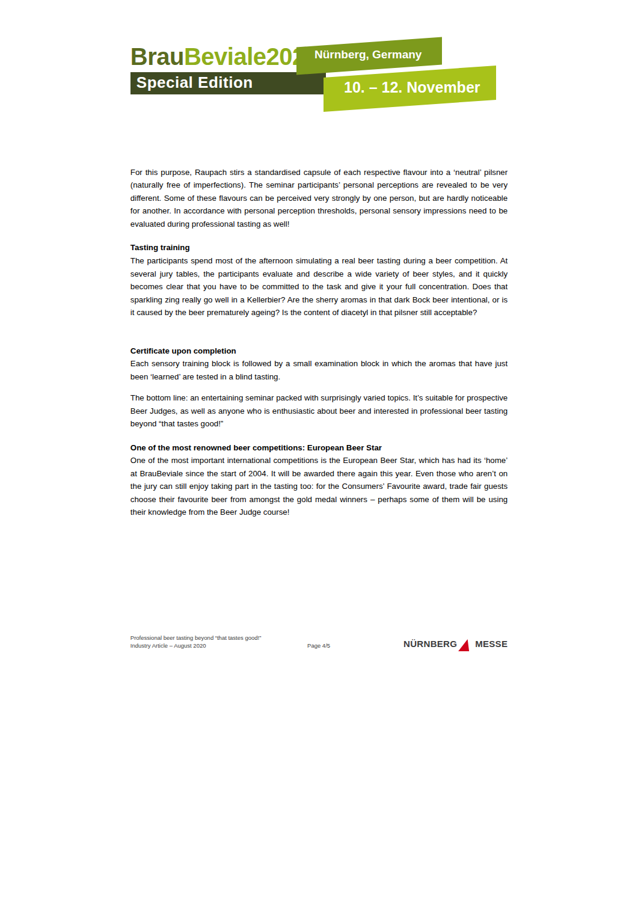Brau Beviale 2020
Special Edition
Nürnberg, Germany
10. – 12. November
For this purpose, Raupach stirs a standardised capsule of each respective flavour into a ‘neutral’ pilsner (naturally free of imperfections). The seminar participants’ personal perceptions are revealed to be very different. Some of these flavours can be perceived very strongly by one person, but are hardly noticeable for another. In accordance with personal perception thresholds, personal sensory impressions need to be evaluated during professional tasting as well!
Tasting training
The participants spend most of the afternoon simulating a real beer tasting during a beer competition. At several jury tables, the participants evaluate and describe a wide variety of beer styles, and it quickly becomes clear that you have to be committed to the task and give it your full concentration. Does that sparkling zing really go well in a Kellerbier? Are the sherry aromas in that dark Bock beer intentional, or is it caused by the beer prematurely ageing? Is the content of diacetyl in that pilsner still acceptable?
Certificate upon completion
Each sensory training block is followed by a small examination block in which the aromas that have just been ‘learned’ are tested in a blind tasting.
The bottom line: an entertaining seminar packed with surprisingly varied topics. It’s suitable for prospective Beer Judges, as well as anyone who is enthusiastic about beer and interested in professional beer tasting beyond “that tastes good!”
One of the most renowned beer competitions: European Beer Star
One of the most important international competitions is the European Beer Star, which has had its ‘home’ at BrauBeviale since the start of 2004. It will be awarded there again this year. Even those who aren’t on the jury can still enjoy taking part in the tasting too: for the Consumers’ Favourite award, trade fair guests choose their favourite beer from amongst the gold medal winners – perhaps some of them will be using their knowledge from the Beer Judge course!
Professional beer tasting beyond “that tastes good!”
Industry Article – August 2020
Page 4/5
NÜRNBERG MESSE